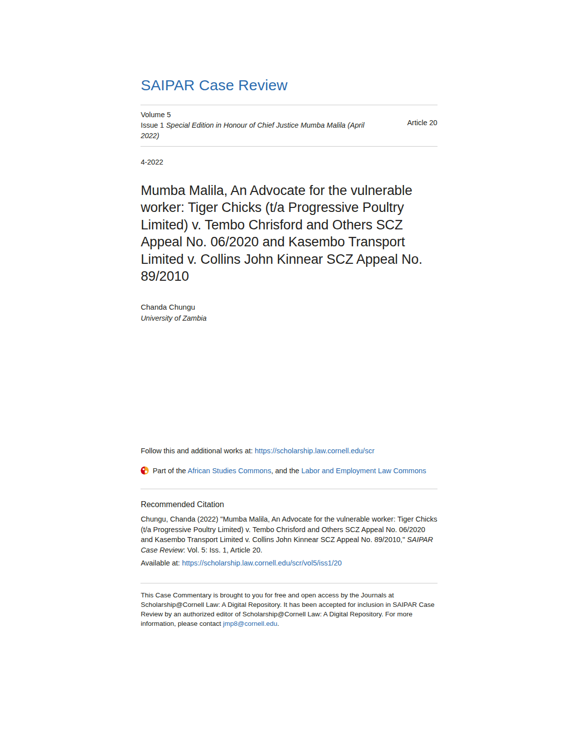SAIPAR Case Review
Volume 5 Issue 1 Special Edition in Honour of Chief Justice Mumba Malila (April 2022)
Article 20
4-2022
Mumba Malila, An Advocate for the vulnerable worker: Tiger Chicks (t/a Progressive Poultry Limited) v. Tembo Chrisford and Others SCZ Appeal No. 06/2020 and Kasembo Transport Limited v. Collins John Kinnear SCZ Appeal No. 89/2010
Chanda Chungu
University of Zambia
Follow this and additional works at: https://scholarship.law.cornell.edu/scr
Part of the African Studies Commons, and the Labor and Employment Law Commons
Recommended Citation
Chungu, Chanda (2022) "Mumba Malila, An Advocate for the vulnerable worker: Tiger Chicks (t/a Progressive Poultry Limited) v. Tembo Chrisford and Others SCZ Appeal No. 06/2020 and Kasembo Transport Limited v. Collins John Kinnear SCZ Appeal No. 89/2010," SAIPAR Case Review: Vol. 5: Iss. 1, Article 20.
Available at: https://scholarship.law.cornell.edu/scr/vol5/iss1/20
This Case Commentary is brought to you for free and open access by the Journals at Scholarship@Cornell Law: A Digital Repository. It has been accepted for inclusion in SAIPAR Case Review by an authorized editor of Scholarship@Cornell Law: A Digital Repository. For more information, please contact jmp8@cornell.edu.